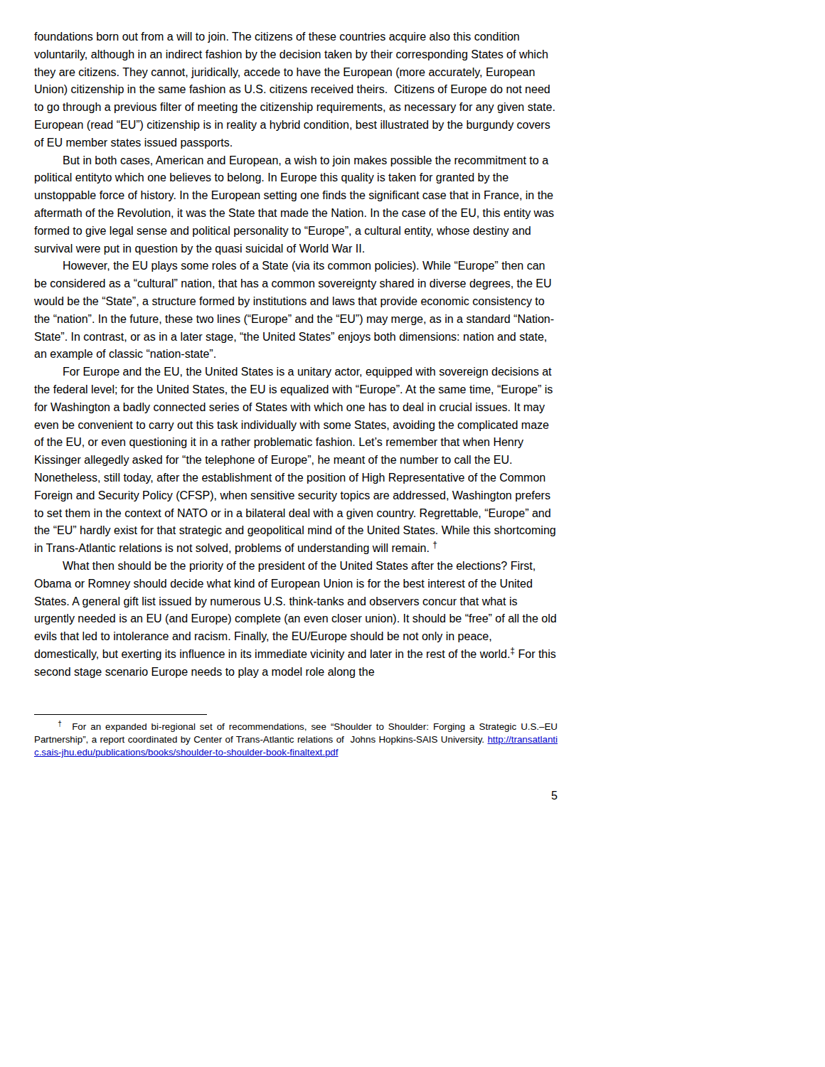foundations born out from a will to join. The citizens of these countries acquire also this condition voluntarily, although in an indirect fashion by the decision taken by their corresponding States of which they are citizens. They cannot, juridically, accede to have the European (more accurately, European Union) citizenship in the same fashion as U.S. citizens received theirs. Citizens of Europe do not need to go through a previous filter of meeting the citizenship requirements, as necessary for any given state. European (read “EU”) citizenship is in reality a hybrid condition, best illustrated by the burgundy covers of EU member states issued passports.
But in both cases, American and European, a wish to join makes possible the recommitment to a political entityto which one believes to belong. In Europe this quality is taken for granted by the unstoppable force of history. In the European setting one finds the significant case that in France, in the aftermath of the Revolution, it was the State that made the Nation. In the case of the EU, this entity was formed to give legal sense and political personality to “Europe”, a cultural entity, whose destiny and survival were put in question by the quasi suicidal of World War II.
However, the EU plays some roles of a State (via its common policies). While “Europe” then can be considered as a “cultural” nation, that has a common sovereignty shared in diverse degrees, the EU would be the “State”, a structure formed by institutions and laws that provide economic consistency to the “nation”. In the future, these two lines (“Europe” and the “EU”) may merge, as in a standard “Nation-State”. In contrast, or as in a later stage, “the United States” enjoys both dimensions: nation and state, an example of classic “nation-state”.
For Europe and the EU, the United States is a unitary actor, equipped with sovereign decisions at the federal level; for the United States, the EU is equalized with “Europe”. At the same time, “Europe” is for Washington a badly connected series of States with which one has to deal in crucial issues. It may even be convenient to carry out this task individually with some States, avoiding the complicated maze of the EU, or even questioning it in a rather problematic fashion. Let’s remember that when Henry Kissinger allegedly asked for “the telephone of Europe”, he meant of the number to call the EU. Nonetheless, still today, after the establishment of the position of High Representative of the Common Foreign and Security Policy (CFSP), when sensitive security topics are addressed, Washington prefers to set them in the context of NATO or in a bilateral deal with a given country. Regrettable, “Europe” and the “EU” hardly exist for that strategic and geopolitical mind of the United States. While this shortcoming in Trans-Atlantic relations is not solved, problems of understanding will remain. †
What then should be the priority of the president of the United States after the elections? First, Obama or Romney should decide what kind of European Union is for the best interest of the United States. A general gift list issued by numerous U.S. think-tanks and observers concur that what is urgently needed is an EU (and Europe) complete (an even closer union). It should be “free” of all the old evils that led to intolerance and racism. Finally, the EU/Europe should be not only in peace, domestically, but exerting its influence in its immediate vicinity and later in the rest of the world.‡ For this second stage scenario Europe needs to play a model role along the
† For an expanded bi-regional set of recommendations, see “Shoulder to Shoulder: Forging a Strategic U.S.–EU Partnership”, a report coordinated by Center of Trans-Atlantic relations of Johns Hopkins-SAIS University. http://transatlantic.sais-jhu.edu/publications/books/shoulder-to-shoulder-book-finaltext.pdf
5